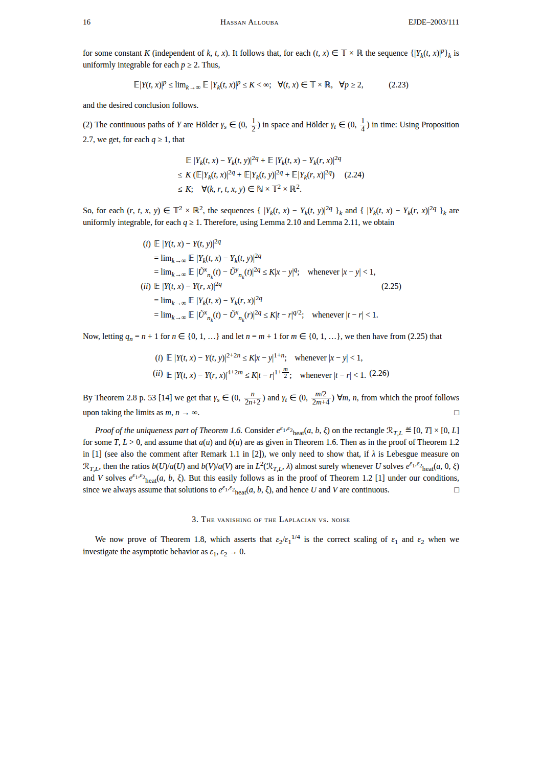16 Hassan Allouba EJDE–2003/111
for some constant K (independent of k, t, x). It follows that, for each (t, x) ∈ 𝕋 × ℝ the sequence {|Yk(t, x)|p}k is uniformly integrable for each p ≥ 2. Thus,
𝔼|Y(t, x)|p ≤ limk→∞ 𝔼 |Yk(t, x)|p ≤ K < ∞; ∀(t, x) ∈ 𝕋 × ℝ, ∀p ≥ 2, (2.23)
and the desired conclusion follows.
(2) The continuous paths of Y are Hölder γs ∈ (0, 12) in space and Hölder γt ∈ (0, 14) in time: Using Proposition 2.7, we get, for each q ≥ 1, that
| | 𝔼 / Y k ( t , x ) − Y k ( t , y )/ 2 q + 𝔼 / Y k ( t , x ) − Y k ( r , x )/ 2 q | |
| ≤ | K (𝔼/ Y k ( t , x )/ 2 q + 𝔼/ Y k ( t , y )/ 2 q + 𝔼/ Y k ( r , x )/ 2 q ) | (2.24) |
| ≤ | K ; ∀( k , r , t , x , y ) ∈ ℕ × 𝕋 2 × ℝ 2 . | |
So, for each (r, t, x, y) ∈ 𝕋2 × ℝ2, the sequences { |Yk(t, x) − Yk(t, y)|2q }k and { |Yk(t, x) − Yk(r, x)|2q }k are uniformly integrable, for each q ≥ 1. Therefore, using Lemma 2.10 and Lemma 2.11, we obtain
| ( i ) | 𝔼 / Y ( t , x ) − Y ( t , y )/ 2 q | |
| | = lim k →∞ 𝔼 / Y k ( t , x ) − Y k ( t , y )/ 2 q | |
| | = lim k →∞ 𝔼 / Ũ x n k ( t ) − Ũ y n k ( t )/ 2 q ≤ K / x − y / q ; whenever / x − y / < 1, | |
| ( ii ) | 𝔼 / Y ( t , x ) − Y ( r , x )/ 2 q | (2.25) |
| | = lim k →∞ 𝔼 / Y k ( t , x ) − Y k ( r , x )/ 2 q | |
| | = lim k →∞ 𝔼 / Ũ x n k ( t ) − Ũ x n k ( r )/ 2 q ≤ K / t − r / q /2 ; whenever / t − r / < 1. | |
Now, letting qn = n + 1 for n ∈ {0, 1, …} and let n = m + 1 for m ∈ {0, 1, …}, we then have from (2.25) that
| ( i ) | 𝔼 / Y ( t , x ) − Y ( t , y )/ 2+2 n ≤ K / x − y / 1+ n ; whenever / x − y / < 1, | |
| ( ii ) | 𝔼 / Y ( t , x ) − Y ( r , x )/ 4+2 m ≤ K / t − r / 1+ m 2 ; whenever / t − r / < 1. | (2.26) |
By Theorem 2.8 p. 53 [14] we get that γs ∈ (0, n 2n+2) and γt ∈ (0, m/22m+4) ∀m, n, from which the proof follows upon taking the limits as m, n → ∞. □
Proof of the uniqueness part of Theorem 1.6. Consider eε1,ε2heat(a, b, ξ) on the rectangle ℛT,L ≝ [0, T] × [0, L] for some T, L > 0, and assume that a(u) and b(u) are as given in Theorem 1.6. Then as in the proof of Theorem 1.2 in [1] (see also the comment after Remark 1.1 in [2]), we only need to show that, if λ is Lebesgue measure on ℛT,L, then the ratios b(U)/a(U) and b(V)/a(V) are in L2(ℛT,L, λ) almost surely whenever U solves eε1,ε2heat(a, 0, ξ) and V solves eε1,ε2heat(a, b, ξ). But this easily follows as in the proof of Theorem 1.2 [1] under our conditions, since we always assume that solutions to eε1,ε2heat(a, b, ξ), and hence U and V are continuous. □
3. The vanishing of the Laplacian vs. noise
We now prove of Theorem 1.8, which asserts that ε2/ε11/4 is the correct scaling of ε1 and ε2 when we investigate the asymptotic behavior as ε1, ε2 → 0.